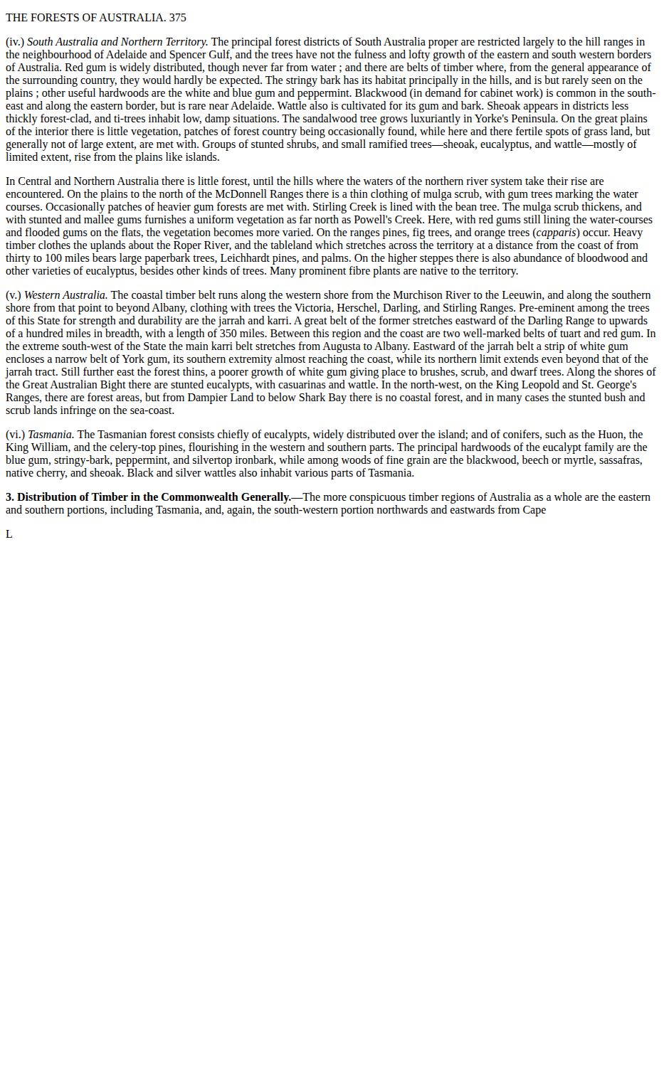THE FORESTS OF AUSTRALIA. 375
(iv.) South Australia and Northern Territory. The principal forest districts of South Australia proper are restricted largely to the hill ranges in the neighbourhood of Adelaide and Spencer Gulf, and the trees have not the fulness and lofty growth of the eastern and south western borders of Australia. Red gum is widely distributed, though never far from water ; and there are belts of timber where, from the general appearance of the surrounding country, they would hardly be expected. The stringy bark has its habitat principally in the hills, and is but rarely seen on the plains ; other useful hardwoods are the white and blue gum and peppermint. Blackwood (in demand for cabinet work) is common in the south-east and along the eastern border, but is rare near Adelaide. Wattle also is cultivated for its gum and bark. Sheoak appears in districts less thickly forest-clad, and ti-trees inhabit low, damp situations. The sandalwood tree grows luxuriantly in Yorke's Peninsula. On the great plains of the interior there is little vegetation, patches of forest country being occasionally found, while here and there fertile spots of grass land, but generally not of large extent, are met with. Groups of stunted shrubs, and small ramified trees—sheoak, eucalyptus, and wattle—mostly of limited extent, rise from the plains like islands.
In Central and Northern Australia there is little forest, until the hills where the waters of the northern river system take their rise are encountered. On the plains to the north of the McDonnell Ranges there is a thin clothing of mulga scrub, with gum trees marking the water courses. Occasionally patches of heavier gum forests are met with. Stirling Creek is lined with the bean tree. The mulga scrub thickens, and with stunted and mallee gums furnishes a uniform vegetation as far north as Powell's Creek. Here, with red gums still lining the water-courses and flooded gums on the flats, the vegetation becomes more varied. On the ranges pines, fig trees, and orange trees (capparis) occur. Heavy timber clothes the uplands about the Roper River, and the tableland which stretches across the territory at a distance from the coast of from thirty to 100 miles bears large paperbark trees, Leichhardt pines, and palms. On the higher steppes there is also abundance of bloodwood and other varieties of eucalyptus, besides other kinds of trees. Many prominent fibre plants are native to the territory.
(v.) Western Australia. The coastal timber belt runs along the western shore from the Murchison River to the Leeuwin, and along the southern shore from that point to beyond Albany, clothing with trees the Victoria, Herschel, Darling, and Stirling Ranges. Pre-eminent among the trees of this State for strength and durability are the jarrah and karri. A great belt of the former stretches eastward of the Darling Range to upwards of a hundred miles in breadth, with a length of 350 miles. Between this region and the coast are two well-marked belts of tuart and red gum. In the extreme south-west of the State the main karri belt stretches from Augusta to Albany. Eastward of the jarrah belt a strip of white gum encloses a narrow belt of York gum, its southern extremity almost reaching the coast, while its northern limit extends even beyond that of the jarrah tract. Still further east the forest thins, a poorer growth of white gum giving place to brushes, scrub, and dwarf trees. Along the shores of the Great Australian Bight there are stunted eucalypts, with casuarinas and wattle. In the north-west, on the King Leopold and St. George's Ranges, there are forest areas, but from Dampier Land to below Shark Bay there is no coastal forest, and in many cases the stunted bush and scrub lands infringe on the sea-coast.
(vi.) Tasmania. The Tasmanian forest consists chiefly of eucalypts, widely distributed over the island; and of conifers, such as the Huon, the King William, and the celery-top pines, flourishing in the western and southern parts. The principal hardwoods of the eucalypt family are the blue gum, stringy-bark, peppermint, and silvertop ironbark, while among woods of fine grain are the blackwood, beech or myrtle, sassafras, native cherry, and sheoak. Black and silver wattles also inhabit various parts of Tasmania.
3. Distribution of Timber in the Commonwealth Generally.—The more conspicuous timber regions of Australia as a whole are the eastern and southern portions, including Tasmania, and, again, the south-western portion northwards and eastwards from Cape
L